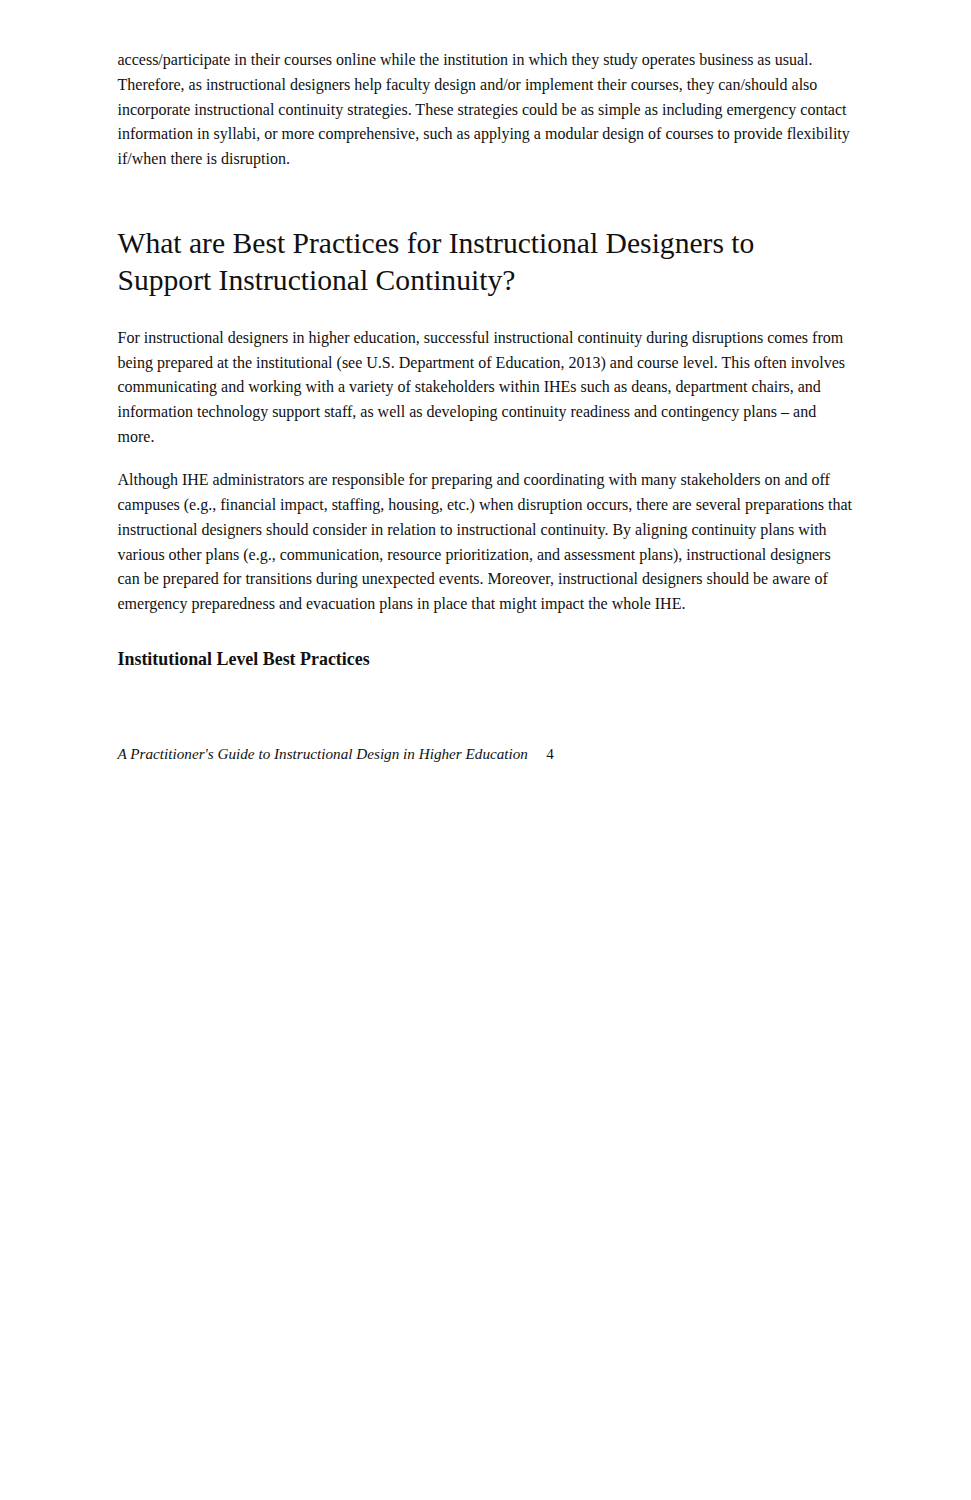access/participate in their courses online while the institution in which they study operates business as usual. Therefore, as instructional designers help faculty design and/or implement their courses, they can/should also incorporate instructional continuity strategies. These strategies could be as simple as including emergency contact information in syllabi, or more comprehensive, such as applying a modular design of courses to provide flexibility if/when there is disruption.
What are Best Practices for Instructional Designers to Support Instructional Continuity?
For instructional designers in higher education, successful instructional continuity during disruptions comes from being prepared at the institutional (see U.S. Department of Education, 2013) and course level. This often involves communicating and working with a variety of stakeholders within IHEs such as deans, department chairs, and information technology support staff, as well as developing continuity readiness and contingency plans – and more.
Although IHE administrators are responsible for preparing and coordinating with many stakeholders on and off campuses (e.g., financial impact, staffing, housing, etc.) when disruption occurs, there are several preparations that instructional designers should consider in relation to instructional continuity. By aligning continuity plans with various other plans (e.g., communication, resource prioritization, and assessment plans), instructional designers can be prepared for transitions during unexpected events. Moreover, instructional designers should be aware of emergency preparedness and evacuation plans in place that might impact the whole IHE.
Institutional Level Best Practices
A Practitioner's Guide to Instructional Design in Higher Education 4